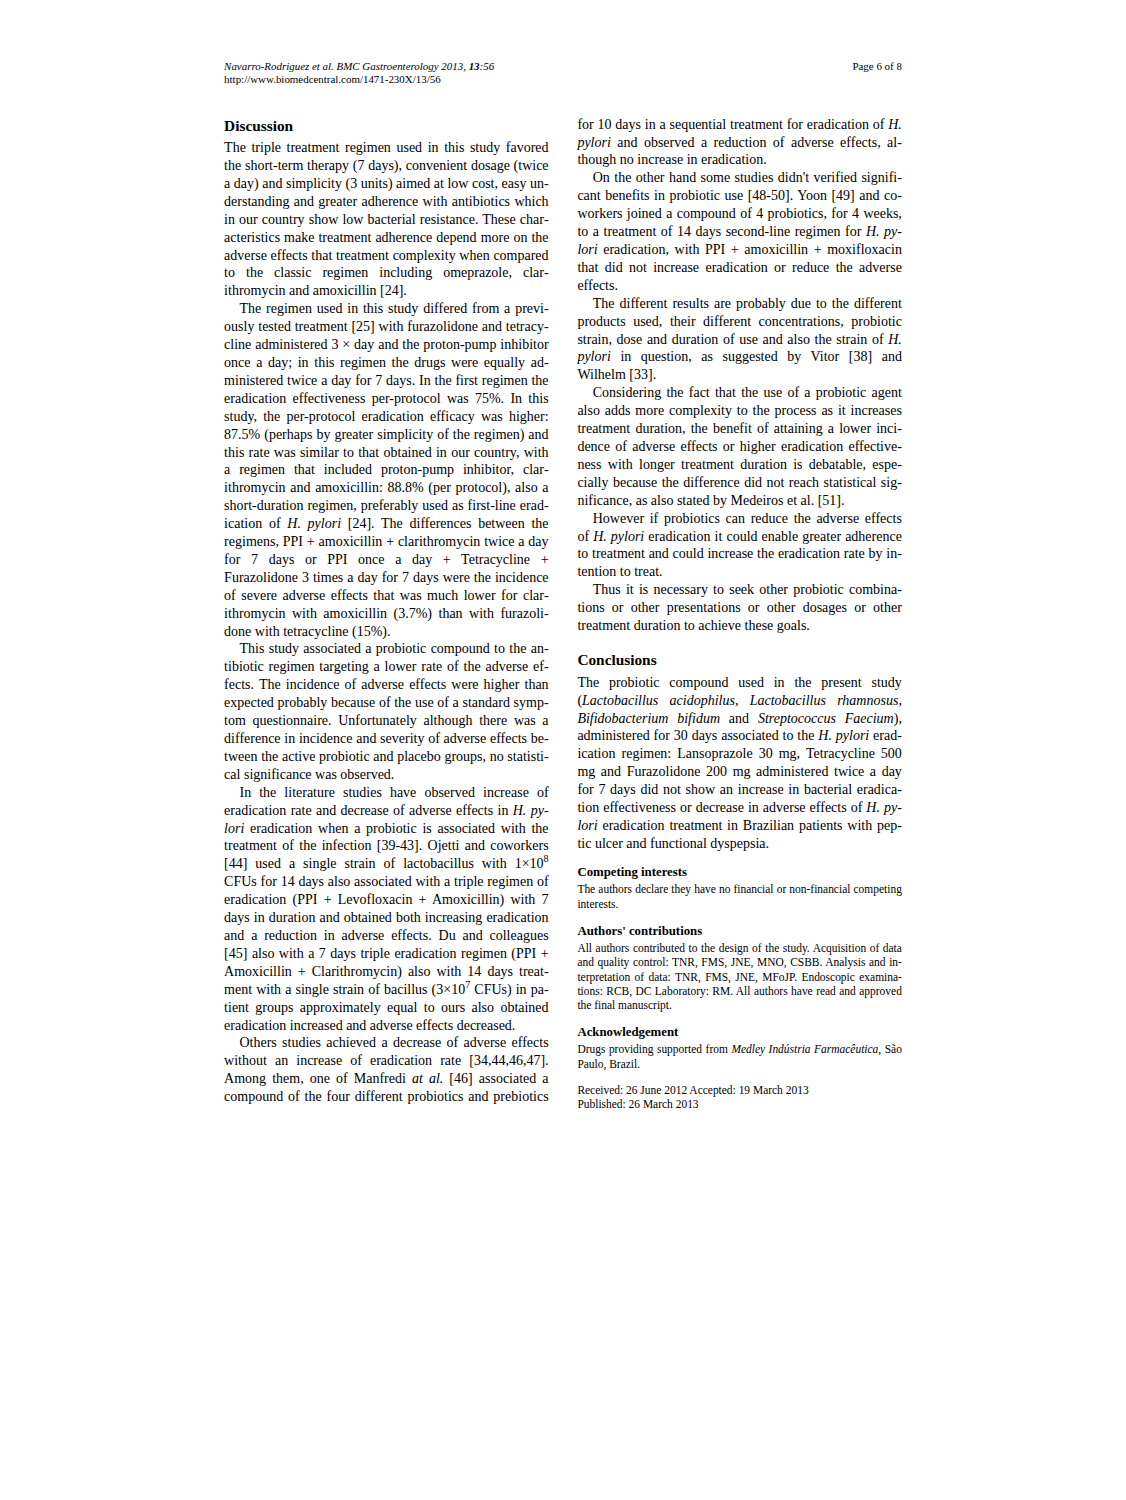Navarro-Rodriguez et al. BMC Gastroenterology 2013, 13:56 http://www.biomedcentral.com/1471-230X/13/56
Page 6 of 8
Discussion
The triple treatment regimen used in this study favored the short-term therapy (7 days), convenient dosage (twice a day) and simplicity (3 units) aimed at low cost, easy understanding and greater adherence with antibiotics which in our country show low bacterial resistance. These characteristics make treatment adherence depend more on the adverse effects that treatment complexity when compared to the classic regimen including omeprazole, clarithromycin and amoxicillin [24].
The regimen used in this study differed from a previously tested treatment [25] with furazolidone and tetracycline administered 3 × day and the proton-pump inhibitor once a day; in this regimen the drugs were equally administered twice a day for 7 days. In the first regimen the eradication effectiveness per-protocol was 75%. In this study, the per-protocol eradication efficacy was higher: 87.5% (perhaps by greater simplicity of the regimen) and this rate was similar to that obtained in our country, with a regimen that included proton-pump inhibitor, clarithromycin and amoxicillin: 88.8% (per protocol), also a short-duration regimen, preferably used as first-line eradication of H. pylori [24]. The differences between the regimens, PPI + amoxicillin + clarithromycin twice a day for 7 days or PPI once a day + Tetracycline + Furazolidone 3 times a day for 7 days were the incidence of severe adverse effects that was much lower for clarithromycin with amoxicillin (3.7%) than with furazolidone with tetracycline (15%).
This study associated a probiotic compound to the antibiotic regimen targeting a lower rate of the adverse effects. The incidence of adverse effects were higher than expected probably because of the use of a standard symptom questionnaire. Unfortunately although there was a difference in incidence and severity of adverse effects between the active probiotic and placebo groups, no statistical significance was observed.
In the literature studies have observed increase of eradication rate and decrease of adverse effects in H. pylori eradication when a probiotic is associated with the treatment of the infection [39-43]. Ojetti and coworkers [44] used a single strain of lactobacillus with 1×108 CFUs for 14 days also associated with a triple regimen of eradication (PPI + Levofloxacin + Amoxicillin) with 7 days in duration and obtained both increasing eradication and a reduction in adverse effects. Du and colleagues [45] also with a 7 days triple eradication regimen (PPI + Amoxicillin + Clarithromycin) also with 14 days treatment with a single strain of bacillus (3×107 CFUs) in patient groups approximately equal to ours also obtained eradication increased and adverse effects decreased.
Others studies achieved a decrease of adverse effects without an increase of eradication rate [34,44,46,47]. Among them, one of Manfredi at al. [46] associated a compound of the four different probiotics and prebiotics for 10 days in a sequential treatment for eradication of H. pylori and observed a reduction of adverse effects, although no increase in eradication.
On the other hand some studies didn't verified significant benefits in probiotic use [48-50]. Yoon [49] and coworkers joined a compound of 4 probiotics, for 4 weeks, to a treatment of 14 days second-line regimen for H. pylori eradication, with PPI + amoxicillin + moxifloxacin that did not increase eradication or reduce the adverse effects.
The different results are probably due to the different products used, their different concentrations, probiotic strain, dose and duration of use and also the strain of H. pylori in question, as suggested by Vitor [38] and Wilhelm [33].
Considering the fact that the use of a probiotic agent also adds more complexity to the process as it increases treatment duration, the benefit of attaining a lower incidence of adverse effects or higher eradication effectiveness with longer treatment duration is debatable, especially because the difference did not reach statistical significance, as also stated by Medeiros et al. [51].
However if probiotics can reduce the adverse effects of H. pylori eradication it could enable greater adherence to treatment and could increase the eradication rate by intention to treat.
Thus it is necessary to seek other probiotic combinations or other presentations or other dosages or other treatment duration to achieve these goals.
Conclusions
The probiotic compound used in the present study (Lactobacillus acidophilus, Lactobacillus rhamnosus, Bifidobacterium bifidum and Streptococcus Faecium), administered for 30 days associated to the H. pylori eradication regimen: Lansoprazole 30 mg, Tetracycline 500 mg and Furazolidone 200 mg administered twice a day for 7 days did not show an increase in bacterial eradication effectiveness or decrease in adverse effects of H. pylori eradication treatment in Brazilian patients with peptic ulcer and functional dyspepsia.
Competing interests
The authors declare they have no financial or non-financial competing interests.
Authors' contributions
All authors contributed to the design of the study. Acquisition of data and quality control: TNR, FMS, JNE, MNO, CSBB. Analysis and interpretation of data: TNR, FMS, JNE, MFoJP. Endoscopic examinations: RCB, DC Laboratory: RM. All authors have read and approved the final manuscript.
Acknowledgement
Drugs providing supported from Medley Indústria Farmacêutica, São Paulo, Brazil.
Received: 26 June 2012 Accepted: 19 March 2013
Published: 26 March 2013